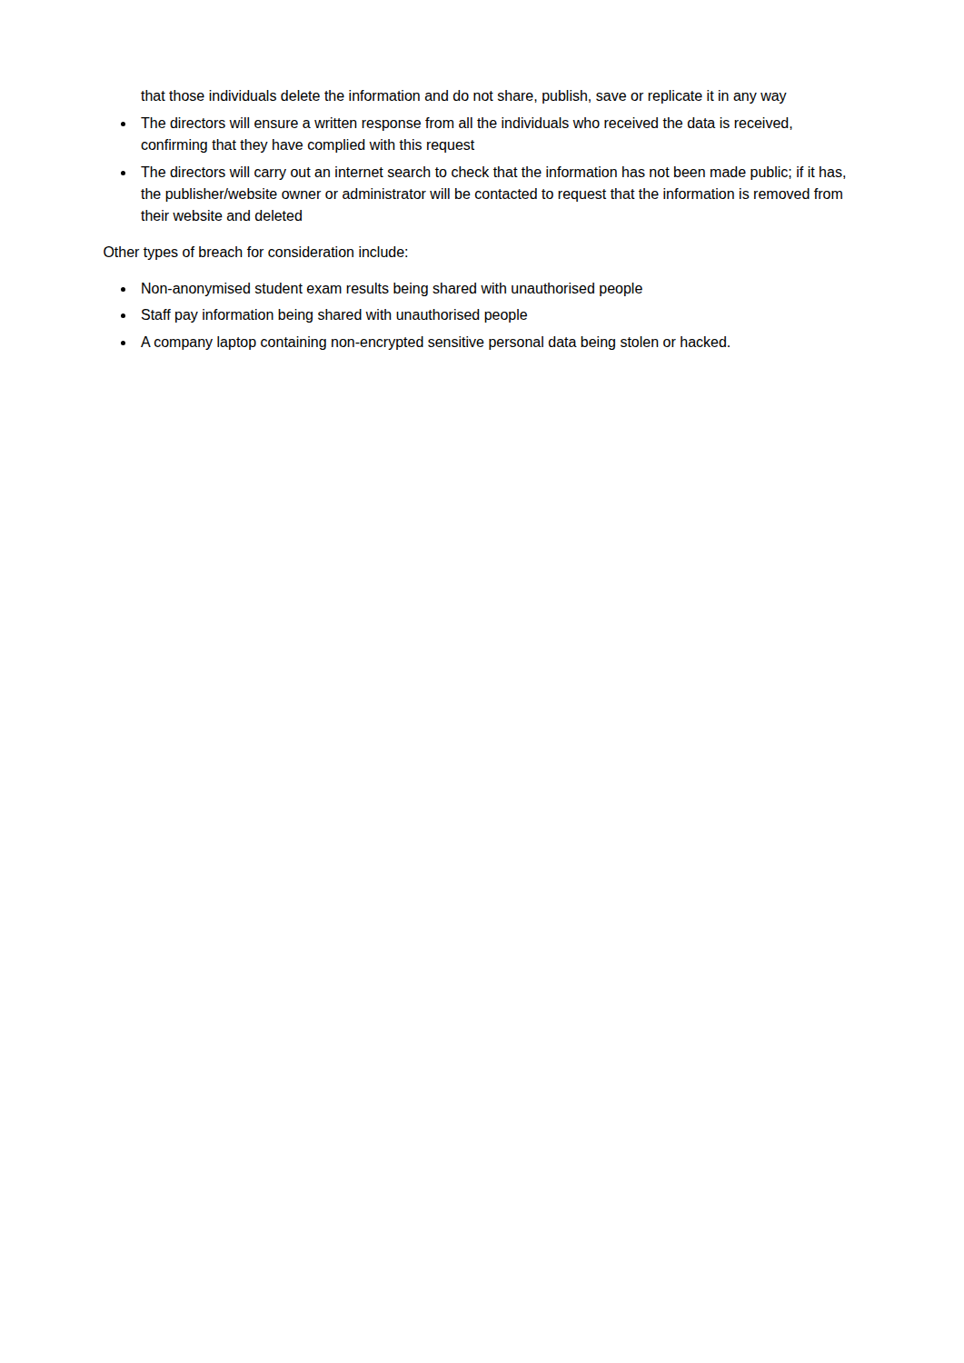that those individuals delete the information and do not share, publish, save or replicate it in any way
The directors will ensure a written response from all the individuals who received the data is received, confirming that they have complied with this request
The directors will carry out an internet search to check that the information has not been made public; if it has, the publisher/website owner or administrator will be contacted to request that the information is removed from their website and deleted
Other types of breach for consideration include:
Non-anonymised student exam results being shared with unauthorised people
Staff pay information being shared with unauthorised people
A company laptop containing non-encrypted sensitive personal data being stolen or hacked.